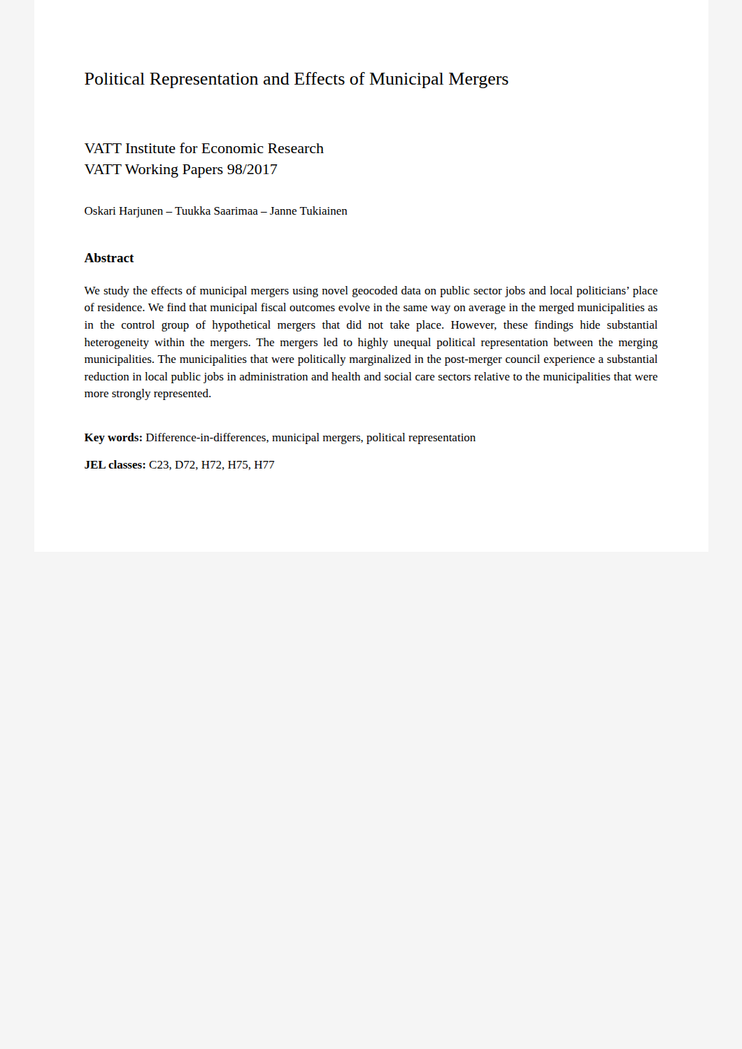Political Representation and Effects of Municipal Mergers
VATT Institute for Economic Research
VATT Working Papers 98/2017
Oskari Harjunen – Tuukka Saarimaa – Janne Tukiainen
Abstract
We study the effects of municipal mergers using novel geocoded data on public sector jobs and local politicians’ place of residence. We find that municipal fiscal outcomes evolve in the same way on average in the merged municipalities as in the control group of hypothetical mergers that did not take place. However, these findings hide substantial heterogeneity within the mergers. The mergers led to highly unequal political representation between the merging municipalities. The municipalities that were politically marginalized in the post-merger council experience a substantial reduction in local public jobs in administration and health and social care sectors relative to the municipalities that were more strongly represented.
Key words: Difference-in-differences, municipal mergers, political representation
JEL classes: C23, D72, H72, H75, H77